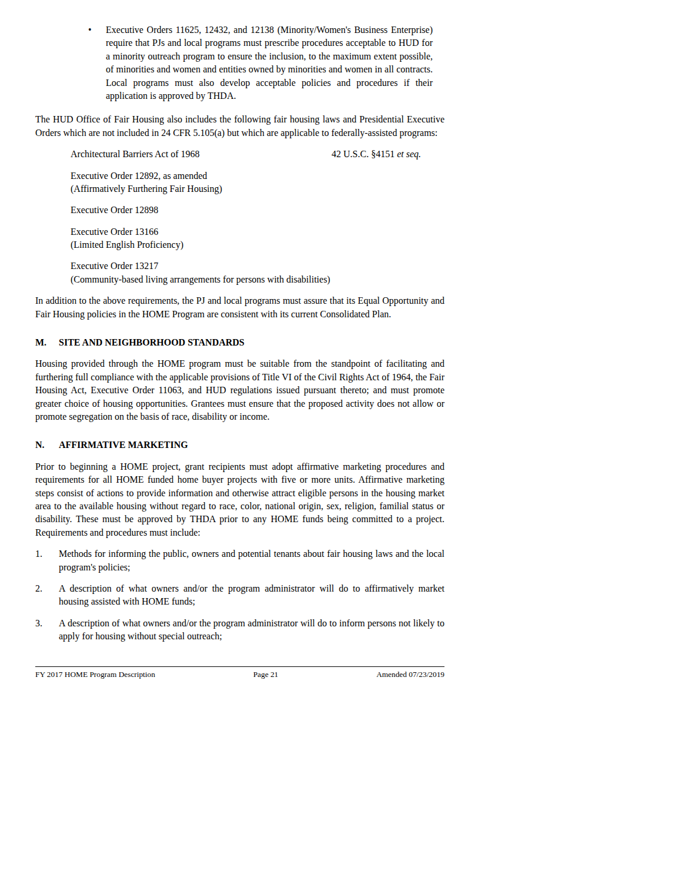Executive Orders 11625, 12432, and 12138 (Minority/Women's Business Enterprise) require that PJs and local programs must prescribe procedures acceptable to HUD for a minority outreach program to ensure the inclusion, to the maximum extent possible, of minorities and women and entities owned by minorities and women in all contracts. Local programs must also develop acceptable policies and procedures if their application is approved by THDA.
The HUD Office of Fair Housing also includes the following fair housing laws and Presidential Executive Orders which are not included in 24 CFR 5.105(a) but which are applicable to federally-assisted programs:
Architectural Barriers Act of 1968 42 U.S.C. §4151 et seq.
Executive Order 12892, as amended
(Affirmatively Furthering Fair Housing)
Executive Order 12898
Executive Order 13166
(Limited English Proficiency)
Executive Order 13217
(Community-based living arrangements for persons with disabilities)
In addition to the above requirements, the PJ and local programs must assure that its Equal Opportunity and Fair Housing policies in the HOME Program are consistent with its current Consolidated Plan.
M. SITE AND NEIGHBORHOOD STANDARDS
Housing provided through the HOME program must be suitable from the standpoint of facilitating and furthering full compliance with the applicable provisions of Title VI of the Civil Rights Act of 1964, the Fair Housing Act, Executive Order 11063, and HUD regulations issued pursuant thereto; and must promote greater choice of housing opportunities. Grantees must ensure that the proposed activity does not allow or promote segregation on the basis of race, disability or income.
N. AFFIRMATIVE MARKETING
Prior to beginning a HOME project, grant recipients must adopt affirmative marketing procedures and requirements for all HOME funded home buyer projects with five or more units. Affirmative marketing steps consist of actions to provide information and otherwise attract eligible persons in the housing market area to the available housing without regard to race, color, national origin, sex, religion, familial status or disability. These must be approved by THDA prior to any HOME funds being committed to a project. Requirements and procedures must include:
1. Methods for informing the public, owners and potential tenants about fair housing laws and the local program's policies;
2. A description of what owners and/or the program administrator will do to affirmatively market housing assisted with HOME funds;
3. A description of what owners and/or the program administrator will do to inform persons not likely to apply for housing without special outreach;
FY 2017 HOME Program Description Page 21 Amended 07/23/2019